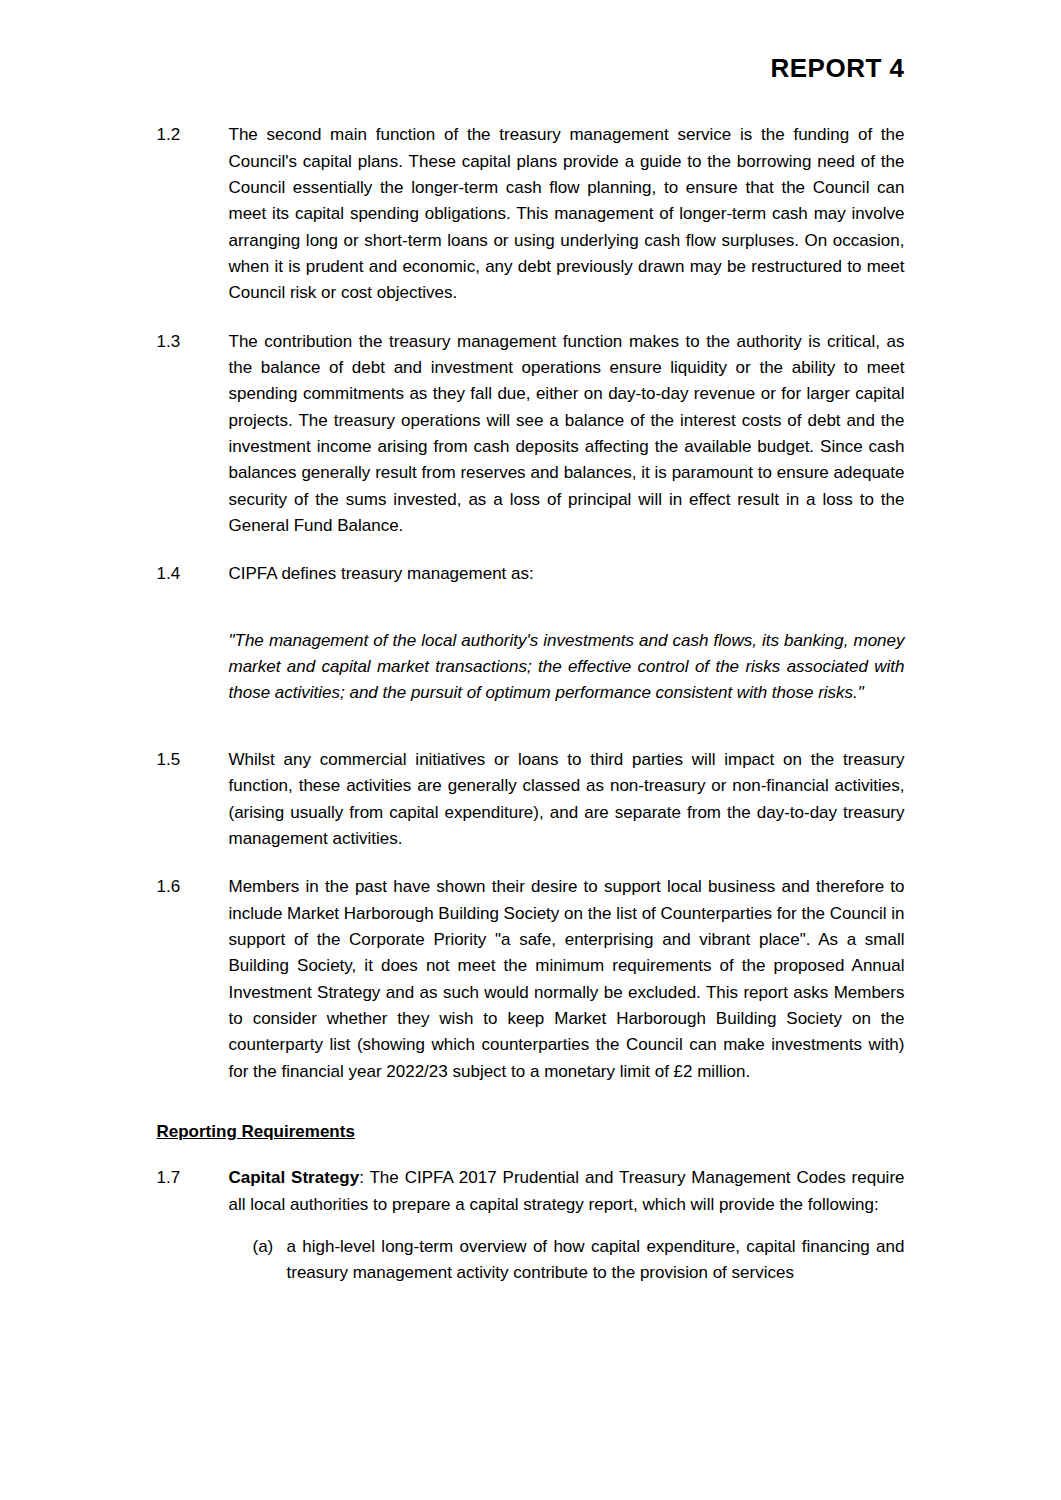REPORT 4
1.2
The second main function of the treasury management service is the funding of the Council's capital plans. These capital plans provide a guide to the borrowing need of the Council essentially the longer-term cash flow planning, to ensure that the Council can meet its capital spending obligations. This management of longer-term cash may involve arranging long or short-term loans or using underlying cash flow surpluses. On occasion, when it is prudent and economic, any debt previously drawn may be restructured to meet Council risk or cost objectives.
1.3
The contribution the treasury management function makes to the authority is critical, as the balance of debt and investment operations ensure liquidity or the ability to meet spending commitments as they fall due, either on day-to-day revenue or for larger capital projects. The treasury operations will see a balance of the interest costs of debt and the investment income arising from cash deposits affecting the available budget. Since cash balances generally result from reserves and balances, it is paramount to ensure adequate security of the sums invested, as a loss of principal will in effect result in a loss to the General Fund Balance.
1.4
CIPFA defines treasury management as:
"The management of the local authority's investments and cash flows, its banking, money market and capital market transactions; the effective control of the risks associated with those activities; and the pursuit of optimum performance consistent with those risks."
1.5
Whilst any commercial initiatives or loans to third parties will impact on the treasury function, these activities are generally classed as non-treasury or non-financial activities, (arising usually from capital expenditure), and are separate from the day-to-day treasury management activities.
1.6
Members in the past have shown their desire to support local business and therefore to include Market Harborough Building Society on the list of Counterparties for the Council in support of the Corporate Priority "a safe, enterprising and vibrant place". As a small Building Society, it does not meet the minimum requirements of the proposed Annual Investment Strategy and as such would normally be excluded. This report asks Members to consider whether they wish to keep Market Harborough Building Society on the counterparty list (showing which counterparties the Council can make investments with) for the financial year 2022/23 subject to a monetary limit of £2 million.
Reporting Requirements
1.7
Capital Strategy: The CIPFA 2017 Prudential and Treasury Management Codes require all local authorities to prepare a capital strategy report, which will provide the following:
(a)
a high-level long-term overview of how capital expenditure, capital financing and treasury management activity contribute to the provision of services